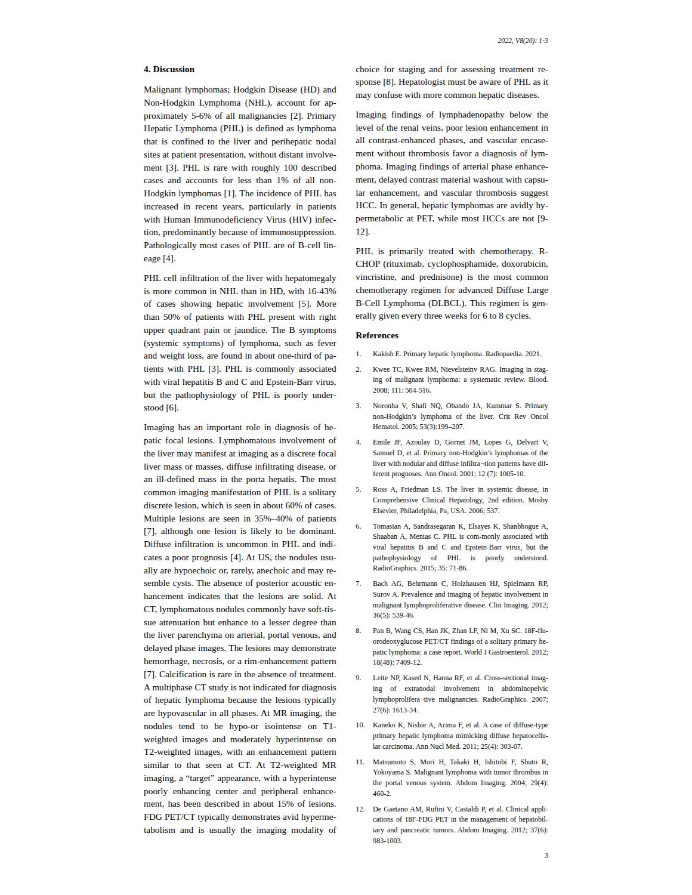2022, V8(20): 1-3
4. Discussion
Malignant lymphomas; Hodgkin Disease (HD) and Non-Hodgkin Lymphoma (NHL), account for approximately 5-6% of all malignancies [2]. Primary Hepatic Lymphoma (PHL) is defined as lymphoma that is confined to the liver and perihepatic nodal sites at patient presentation, without distant involvement [3]. PHL is rare with roughly 100 described cases and accounts for less than 1% of all non-Hodgkin lymphomas [1]. The incidence of PHL has increased in recent years, particularly in patients with Human Immunodeficiency Virus (HIV) infection, predominantly because of immunosuppression. Pathologically most cases of PHL are of B-cell lineage [4].
PHL cell infiltration of the liver with hepatomegaly is more common in NHL than in HD, with 16-43% of cases showing hepatic involvement [5]. More than 50% of patients with PHL present with right upper quadrant pain or jaundice. The B symptoms (systemic symptoms) of lymphoma, such as fever and weight loss, are found in about one-third of patients with PHL [3]. PHL is commonly associated with viral hepatitis B and C and Epstein-Barr virus, but the pathophysiology of PHL is poorly understood [6].
Imaging has an important role in diagnosis of hepatic focal lesions. Lymphomatous involvement of the liver may manifest at imaging as a discrete focal liver mass or masses, diffuse infiltrating disease, or an ill-defined mass in the porta hepatis. The most common imaging manifestation of PHL is a solitary discrete lesion, which is seen in about 60% of cases. Multiple lesions are seen in 35%–40% of patients [7], although one lesion is likely to be dominant. Diffuse infiltration is uncommon in PHL and indicates a poor prognosis [4]. At US, the nodules usually are hypoechoic or, rarely, anechoic and may resemble cysts. The absence of posterior acoustic enhancement indicates that the lesions are solid. At CT, lymphomatous nodules commonly have soft-tissue attenuation but enhance to a lesser degree than the liver parenchyma on arterial, portal venous, and delayed phase images. The lesions may demonstrate hemorrhage, necrosis, or a rim-enhancement pattern [7]. Calcification is rare in the absence of treatment. A multiphase CT study is not indicated for diagnosis of hepatic lymphoma because the lesions typically are hypovascular in all phases. At MR imaging, the nodules tend to be hypo-or isointense on T1-weighted images and moderately hyperintense on T2-weighted images, with an enhancement pattern similar to that seen at CT. At T2-weighted MR imaging, a “target” appearance, with a hyperintense poorly enhancing center and peripheral enhancement, has been described in about 15% of lesions. FDG PET/CT typically demonstrates avid hypermetabolism and is usually the imaging modality of choice for staging and for assessing treatment response [8]. Hepatologist must be aware of PHL as it may confuse with more common hepatic diseases.
Imaging findings of lymphadenopathy below the level of the renal veins, poor lesion enhancement in all contrast-enhanced phases, and vascular encasement without thrombosis favor a diagnosis of lymphoma. Imaging findings of arterial phase enhancement, delayed contrast material washout with capsular enhancement, and vascular thrombosis suggest HCC. In general, hepatic lymphomas are avidly hypermetabolic at PET, while most HCCs are not [9-12].
PHL is primarily treated with chemotherapy. R-CHOP (rituximab, cyclophosphamide, doxorubicin, vincristine, and prednisone) is the most common chemotherapy regimen for advanced Diffuse Large B-Cell Lymphoma (DLBCL). This regimen is generally given every three weeks for 6 to 8 cycles.
References
1. Kakish E. Primary hepatic lymphoma. Radiopaedia. 2021.
2. Kwee TC, Kwee RM, Nievelsteinv RAG. Imaging in staging of malignant lymphoma: a systematic review. Blood. 2008; 111: 504-516.
3. Noronha V, Shafi NQ, Obando JA, Kummar S. Primary non-Hodgkin’s lymphoma of the liver. Crit Rev Oncol Hematol. 2005; 53(3):199–207.
4. Emile JF, Azoulay D, Gornet JM, Lopes G, Delvart V, Samuel D, et al. Primary non-Hodgkin’s lymphomas of the liver with nodular and diffuse infiltra¬tion patterns have different prognoses. Ann Oncol. 2001; 12 (7): 1005-10.
5. Ross A, Friedman LS. The liver in systemic disease, in Comprehensive Clinical Hepatology, 2nd edition. Mosby Elsevier, Philadelphia, Pa, USA. 2006; 537.
6. Tomasian A, Sandrasegaran K, Elsayes K, Shanbhogue A, Shaaban A, Menias C. PHL is com-monly associated with viral hepatitis B and C and Epstein-Barr virus, but the pathophysiology of PHL is poorly understood. RadioGraphics. 2015; 35: 71-86.
7. Bach AG, Behrmann C, Holzhausen HJ, Spielmann RP, Surov A. Prevalence and imaging of hepatic involvement in malignant lymphoproliferative disease. Clin Imaging. 2012; 36(5): 539-46.
8. Pan B, Wang CS, Han JK, Zhan LF, Ni M, Xu SC. 18F-fluorodeoxyglucose PET/CT findings of a solitary primary hepatic lymphoma: a case report. World J Gastroenterol. 2012; 18(48): 7409-12.
9. Leite NP, Kased N, Hanna RF, et al. Cross-sectional imaging of extranodal involvement in abdominopelvic lymphoprolifera¬tive malignancies. RadioGraphics. 2007; 27(6): 1613-34.
10. Kaneko K, Nishie A, Arima F, et al. A case of diffuse-type primary hepatic lymphoma mimicking diffuse hepatocellular carcinoma. Ann Nucl Med. 2011; 25(4): 303-07.
11. Matsumoto S, Mori H, Takaki H, Ishitobi F, Shuto R, Yokoyama S. Malignant lymphoma with tumor thrombus in the portal venous system. Abdom Imaging. 2004; 29(4): 460-2.
12. De Gaetano AM, Rufini V, Castaldi P, et al. Clinical applications of 18F-FDG PET in the management of hepatobiliary and pancreatic tumors. Abdom Imaging. 2012; 37(6): 983-1003.
3